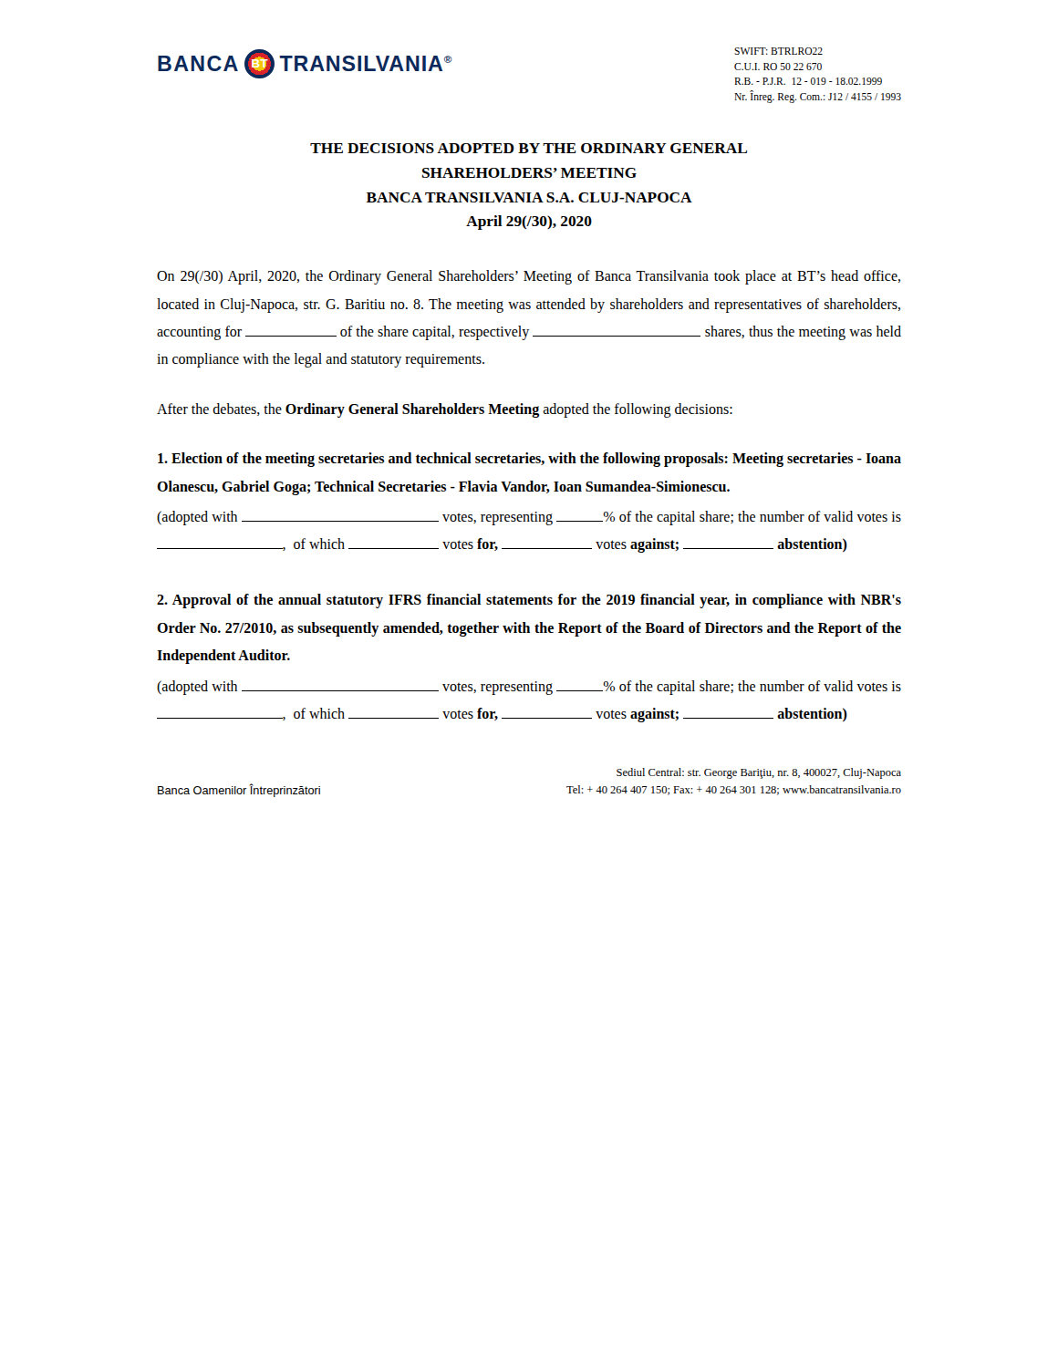BANCA BT TRANSILVANIA®
SWIFT: BTRLRO22
C.U.I. RO 50 22 670
R.B. - P.J.R. 12 - 019 - 18.02.1999
Nr. Înreg. Reg. Com.: J12 / 4155 / 1993
THE DECISIONS ADOPTED BY THE ORDINARY GENERAL SHAREHOLDERS’ MEETING BANCA TRANSILVANIA S.A. CLUJ-NAPOCA April 29(/30), 2020
On 29(/30) April, 2020, the Ordinary General Shareholders’ Meeting of Banca Transilvania took place at BT’s head office, located in Cluj-Napoca, str. G. Baritiu no. 8. The meeting was attended by shareholders and representatives of shareholders, accounting for of the share capital, respectively shares, thus the meeting was held in compliance with the legal and statutory requirements.
After the debates, the Ordinary General Shareholders Meeting adopted the following decisions:
1. Election of the meeting secretaries and technical secretaries, with the following proposals: Meeting secretaries - Ioana Olanescu, Gabriel Goga; Technical Secretaries - Flavia Vandor, Ioan Sumandea-Simionescu.
(adopted with votes, representing % of the capital share; the number of valid votes is , of which votes for, votes against; abstention)
2. Approval of the annual statutory IFRS financial statements for the 2019 financial year, in compliance with NBR's Order No. 27/2010, as subsequently amended, together with the Report of the Board of Directors and the Report of the Independent Auditor.
(adopted with votes, representing % of the capital share; the number of valid votes is , of which votes for, votes against; abstention)
Banca Oamenilor Întreprinzători
Sediul Central: str. George Bariţiu, nr. 8, 400027, Cluj-Napoca
Tel: + 40 264 407 150; Fax: + 40 264 301 128; www.bancatransilvania.ro